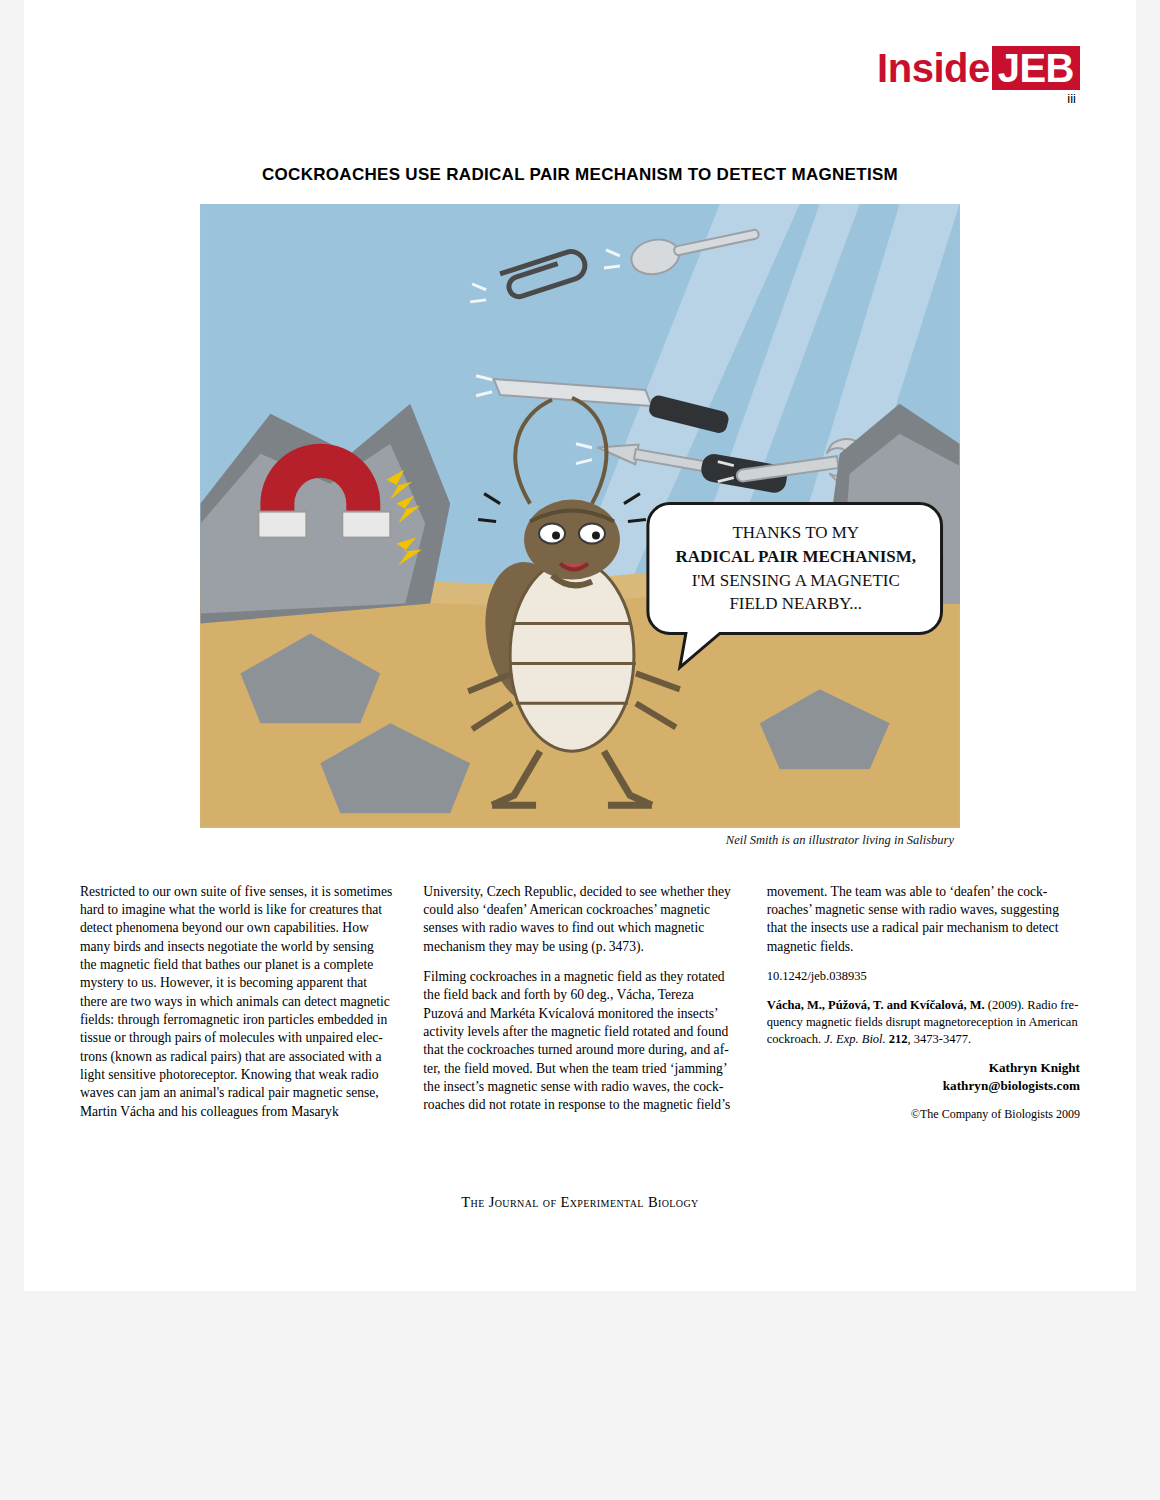Inside JEB
iii
Cockroaches use radical pair mechanism to detect magnetism
THANKS TO MY RADICAL PAIR MECHANISM, I'M SENSING A MAGNETIC FIELD NEARBY...
Neil Smith is an illustrator living in Salisbury
Restricted to our own suite of five senses, it is sometimes hard to imagine what the world is like for creatures that detect phenomena beyond our own capabilities. How many birds and insects negotiate the world by sensing the magnetic field that bathes our planet is a complete mystery to us. However, it is becoming apparent that there are two ways in which animals can detect magnetic fields: through ferromagnetic iron particles embedded in tissue or through pairs of molecules with unpaired electrons (known as radical pairs) that are associated with a light sensitive photoreceptor. Knowing that weak radio waves can jam an animal's radical pair magnetic sense, Martin Vácha and his colleagues from Masaryk University, Czech Republic, decided to see whether they could also ‘deafen’ American cockroaches’ magnetic senses with radio waves to find out which magnetic mechanism they may be using (p. 3473).
Filming cockroaches in a magnetic field as they rotated the field back and forth by 60 deg., Vácha, Tereza Puzová and Markéta Kvícalová monitored the insects’ activity levels after the magnetic field rotated and found that the cockroaches turned around more during, and after, the field moved. But when the team tried ‘jamming’ the insect’s magnetic sense with radio waves, the cockroaches did not rotate in response to the magnetic field’s movement. The team was able to ‘deafen’ the cockroaches’ magnetic sense with radio waves, suggesting that the insects use a radical pair mechanism to detect magnetic fields.
10.1242/jeb.038935
Vácha, M., Púžová, T. and Kvíčalová, M. (2009). Radio frequency magnetic fields disrupt magnetoreception in American cockroach. J. Exp. Biol. 212, 3473-3477.
Kathryn Knight
kathryn@biologists.com
©The Company of Biologists 2009
The Journal of Experimental Biology